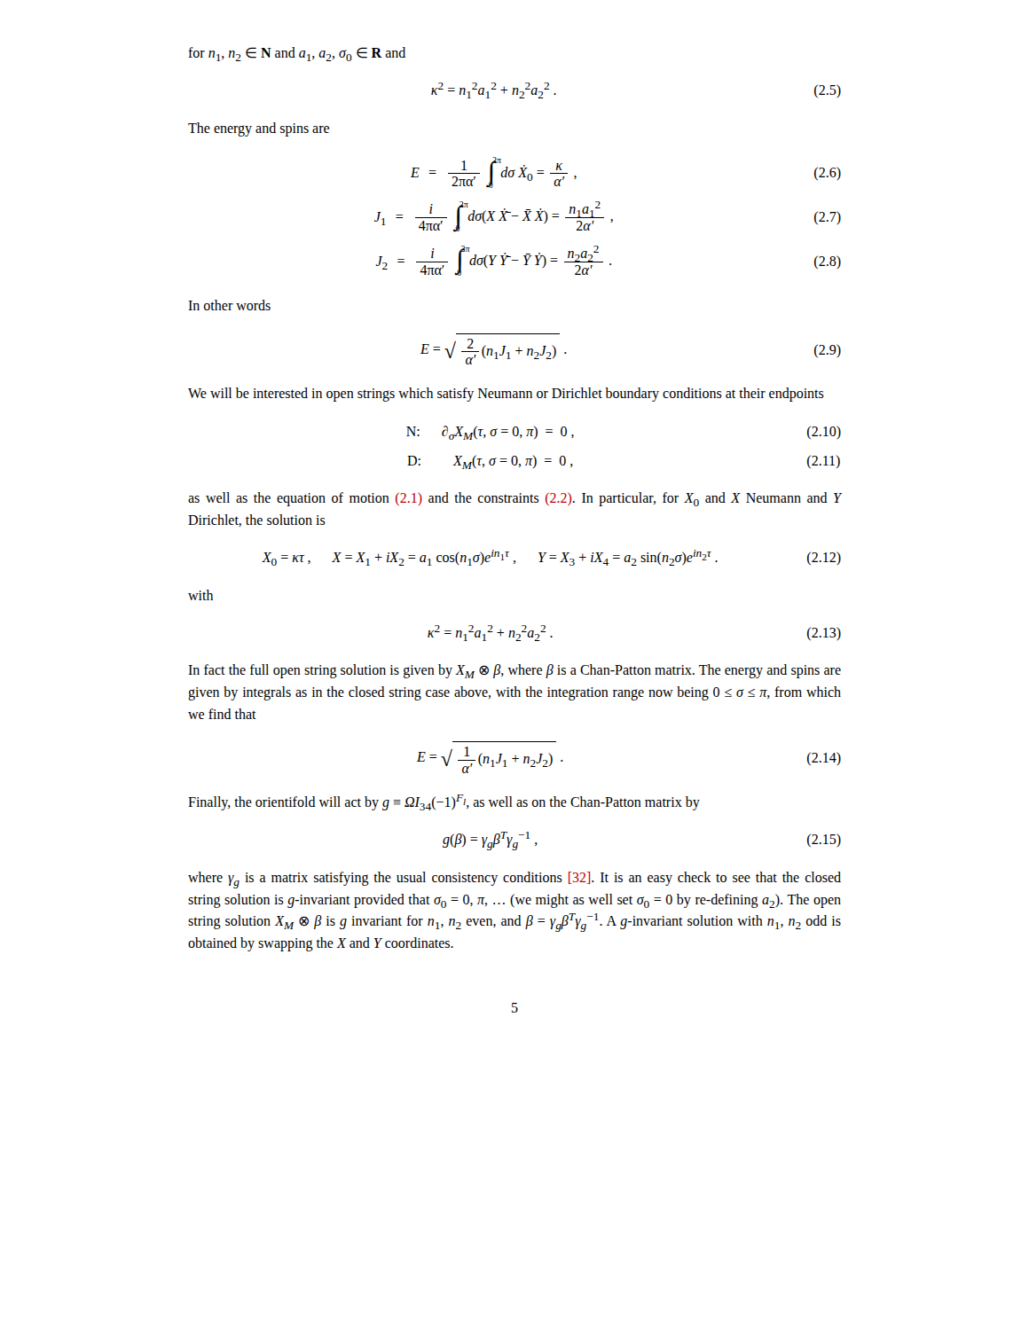for n1, n2 ∈ N and a1, a2, σ0 ∈ R and
κ2 = n12a12 + n22a22 .
(2.5)
The energy and spins are
| E | = | 1 2πα′ 2π ∫ 0 dσ Ẋ 0 = κ α′ , |
(2.6)
| J 1 | = | i 4πα′ 2π ∫ 0 dσ ( X Ẋ̄ − X̄ Ẋ ) = n 1 a 1 2 2 α′ , |
(2.7)
| J 2 | = | i 4πα′ 2π ∫ 0 dσ ( Y Ẏ̄ − Ȳ Ẏ ) = n 2 a 2 2 2 α′ . |
(2.8)
In other words
E = √2 α′(n1J1 + n2J2) .
(2.9)
We will be interested in open strings which satisfy Neumann or Dirichlet boundary conditions at their endpoints
N: ∂σXM(τ, σ = 0, π) = 0 ,
(2.10)
D: XM(τ, σ = 0, π) = 0 ,
(2.11)
as well as the equation of motion (2.1) and the constraints (2.2). In particular, for X0 and X Neumann and Y Dirichlet, the solution is
X0 = κτ , X = X1 + iX2 = a1 cos(n1σ)ein1τ , Y = X3 + iX4 = a2 sin(n2σ)ein2τ .
(2.12)
with
κ2 = n12a12 + n22a22 .
(2.13)
In fact the full open string solution is given by XM ⊗ β, where β is a Chan-Patton matrix. The energy and spins are given by integrals as in the closed string case above, with the integration range now being 0 ≤ σ ≤ π, from which we find that
E = √1 α′(n1J1 + n2J2) .
(2.14)
Finally, the orientifold will act by g ≡ ΩI34(−1)Fl, as well as on the Chan-Patton matrix by
g(β) = γg βTγg−1 ,
(2.15)
where γg is a matrix satisfying the usual consistency conditions [32]. It is an easy check to see that the closed string solution is g-invariant provided that σ0 = 0, π, … (we might as well set σ0 = 0 by re-defining a2). The open string solution XM ⊗ β is g invariant for n1, n2 even, and β = γg βTγg−1. A g-invariant solution with n1, n2 odd is obtained by swapping the X and Y coordinates.
5